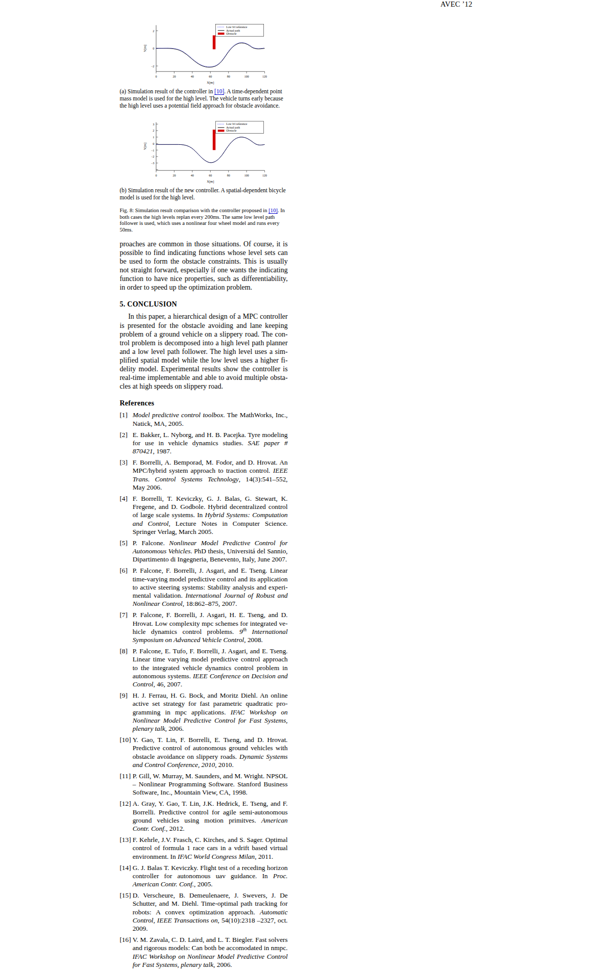AVEC ’12
2 0 −2 0 20 40 60 80 100 120 X[m] Y[m] Low lvl reference Actual path Obstacle
(a) Simulation result of the controller in [10]. A time-dependent point mass model is used for the high level. The vehicle turns early because the high level uses a potential field approach for obstacle avoidance.
3 2 1 0 −1 −2 −3 0 20 40 60 80 100 120 X[m] Y[m] Low lvl reference Actual path Obstacle
(b) Simulation result of the new controller. A spatial-dependent bicycle model is used for the high level.
Fig. 8: Simulation result comparison with the controller proposed in [10]. In both cases the high levels replan every 200ms. The same low level path follower is used, which uses a nonlinear four wheel model and runs every 50ms.
proaches are common in those situations. Of course, it is possible to find indicating functions whose level sets can be used to form the obstacle constraints. This is usually not straight forward, especially if one wants the indicating function to have nice properties, such as differentiability, in order to speed up the optimization problem.
5. Conclusion
In this paper, a hierarchical design of a MPC controller is presented for the obstacle avoiding and lane keeping problem of a ground vehicle on a slippery road. The control problem is decomposed into a high level path planner and a low level path follower. The high level uses a simplified spatial model while the low level uses a higher fidelity model. Experimental results show the controller is real-time implementable and able to avoid multiple obstacles at high speeds on slippery road.
References
[1] Model predictive control toolbox. The MathWorks, Inc., Natick, MA, 2005.
[2] E. Bakker, L. Nyborg, and H. B. Pacejka. Tyre modeling for use in vehicle dynamics studies. SAE paper # 870421, 1987.
[3] F. Borrelli, A. Bemporad, M. Fodor, and D. Hrovat. An MPC/hybrid system approach to traction control. IEEE Trans. Control Systems Technology, 14(3):541–552, May 2006.
[4] F. Borrelli, T. Keviczky, G. J. Balas, G. Stewart, K. Fregene, and D. Godbole. Hybrid decentralized control of large scale systems. In Hybrid Systems: Computation and Control, Lecture Notes in Computer Science. Springer Verlag, March 2005.
[5] P. Falcone. Nonlinear Model Predictive Control for Autonomous Vehicles. PhD thesis, Universitá del Sannio, Dipartimento di Ingegneria, Benevento, Italy, June 2007.
[6] P. Falcone, F. Borrelli, J. Asgari, and E. Tseng. Linear time-varying model predictive control and its application to active steering systems: Stability analysis and experimental validation. International Journal of Robust and Nonlinear Control, 18:862–875, 2007.
[7] P. Falcone, F. Borrelli, J. Asgari, H. E. Tseng, and D. Hrovat. Low complexity mpc schemes for integrated vehicle dynamics control problems. 9th International Symposium on Advanced Vehicle Control, 2008.
[8] P. Falcone, E. Tufo, F. Borrelli, J. Asgari, and E. Tseng. Linear time varying model predictive control approach to the integrated vehicle dynamics control problem in autonomous systems. IEEE Conference on Decision and Control, 46, 2007.
[9] H. J. Ferrau, H. G. Bock, and Moritz Diehl. An online active set strategy for fast parametric quadtratic programming in mpc applications. IFAC Workshop on Nonlinear Model Predictive Control for Fast Systems, plenary talk, 2006.
[10] Y. Gao, T. Lin, F. Borrelli, E. Tseng, and D. Hrovat. Predictive control of autonomous ground vehicles with obstacle avoidance on slippery roads. Dynamic Systems and Control Conference, 2010, 2010.
[11] P. Gill, W. Murray, M. Saunders, and M. Wright. NPSOL – Nonlinear Programming Software. Stanford Business Software, Inc., Mountain View, CA, 1998.
[12] A. Gray, Y. Gao, T. Lin, J.K. Hedrick, E. Tseng, and F. Borrelli. Predictive control for agile semi-autonomous ground vehicles using motion primitves. American Contr. Conf., 2012.
[13] F. Kehrle, J.V. Frasch, C. Kirches, and S. Sager. Optimal control of formula 1 race cars in a vdrift based virtual environment. In IFAC World Congress Milan, 2011.
[14] G. J. Balas T. Keviczky. Flight test of a receding horizon controller for autonomous uav guidance. In Proc. American Contr. Conf., 2005.
[15] D. Verscheure, B. Demeulenaere, J. Swevers, J. De Schutter, and M. Diehl. Time-optimal path tracking for robots: A convex optimization approach. Automatic Control, IEEE Transactions on, 54(10):2318 –2327, oct. 2009.
[16] V. M. Zavala, C. D. Laird, and L. T. Biegler. Fast solvers and rigorous models: Can both be accomodated in nmpc. IFAC Workshop on Nonlinear Model Predictive Control for Fast Systems, plenary talk, 2006.